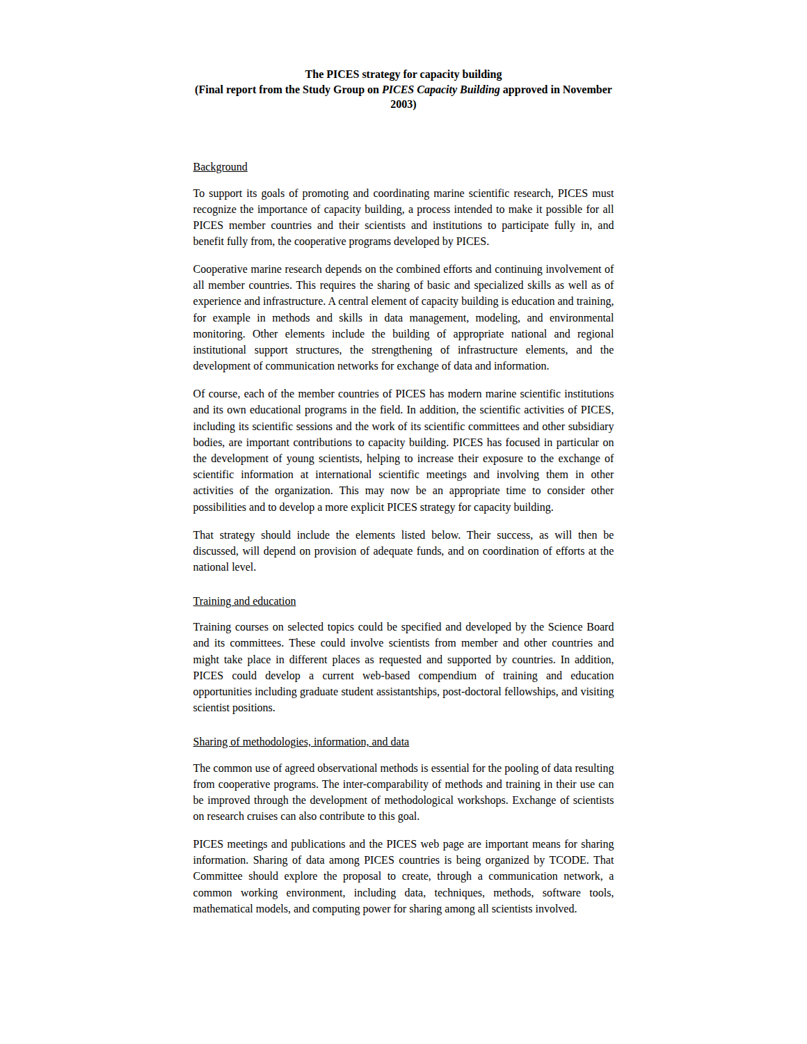The PICES strategy for capacity building (Final report from the Study Group on PICES Capacity Building approved in November 2003)
Background
To support its goals of promoting and coordinating marine scientific research, PICES must recognize the importance of capacity building, a process intended to make it possible for all PICES member countries and their scientists and institutions to participate fully in, and benefit fully from, the cooperative programs developed by PICES.
Cooperative marine research depends on the combined efforts and continuing involvement of all member countries. This requires the sharing of basic and specialized skills as well as of experience and infrastructure. A central element of capacity building is education and training, for example in methods and skills in data management, modeling, and environmental monitoring. Other elements include the building of appropriate national and regional institutional support structures, the strengthening of infrastructure elements, and the development of communication networks for exchange of data and information.
Of course, each of the member countries of PICES has modern marine scientific institutions and its own educational programs in the field. In addition, the scientific activities of PICES, including its scientific sessions and the work of its scientific committees and other subsidiary bodies, are important contributions to capacity building. PICES has focused in particular on the development of young scientists, helping to increase their exposure to the exchange of scientific information at international scientific meetings and involving them in other activities of the organization. This may now be an appropriate time to consider other possibilities and to develop a more explicit PICES strategy for capacity building.
That strategy should include the elements listed below. Their success, as will then be discussed, will depend on provision of adequate funds, and on coordination of efforts at the national level.
Training and education
Training courses on selected topics could be specified and developed by the Science Board and its committees. These could involve scientists from member and other countries and might take place in different places as requested and supported by countries. In addition, PICES could develop a current web-based compendium of training and education opportunities including graduate student assistantships, post-doctoral fellowships, and visiting scientist positions.
Sharing of methodologies, information, and data
The common use of agreed observational methods is essential for the pooling of data resulting from cooperative programs. The inter-comparability of methods and training in their use can be improved through the development of methodological workshops. Exchange of scientists on research cruises can also contribute to this goal.
PICES meetings and publications and the PICES web page are important means for sharing information. Sharing of data among PICES countries is being organized by TCODE. That Committee should explore the proposal to create, through a communication network, a common working environment, including data, techniques, methods, software tools, mathematical models, and computing power for sharing among all scientists involved.